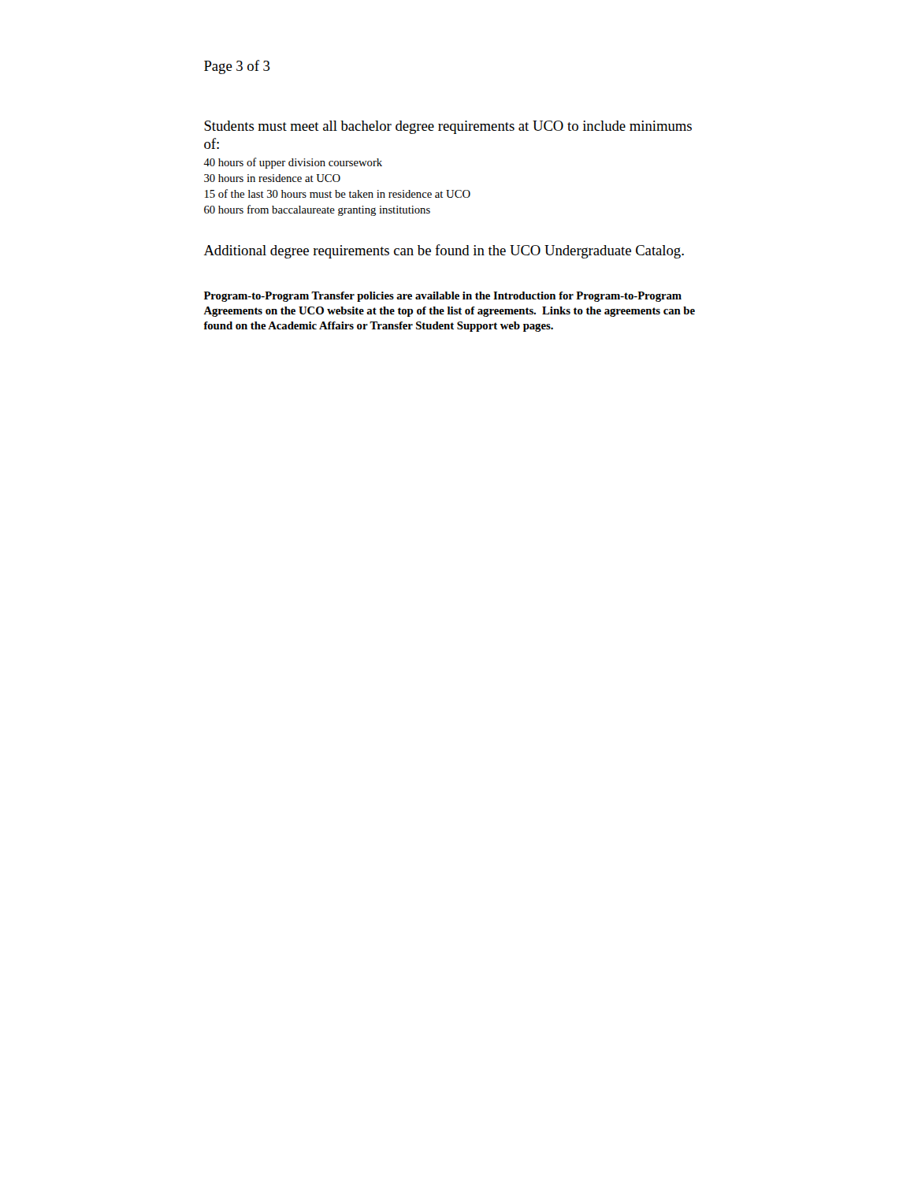Page 3 of 3
Students must meet all bachelor degree requirements at UCO to include minimums of:
40 hours of upper division coursework
30 hours in residence at UCO
15 of the last 30 hours must be taken in residence at UCO
60 hours from baccalaureate granting institutions
Additional degree requirements can be found in the UCO Undergraduate Catalog.
Program-to-Program Transfer policies are available in the Introduction for Program-to-Program Agreements on the UCO website at the top of the list of agreements. Links to the agreements can be found on the Academic Affairs or Transfer Student Support web pages.